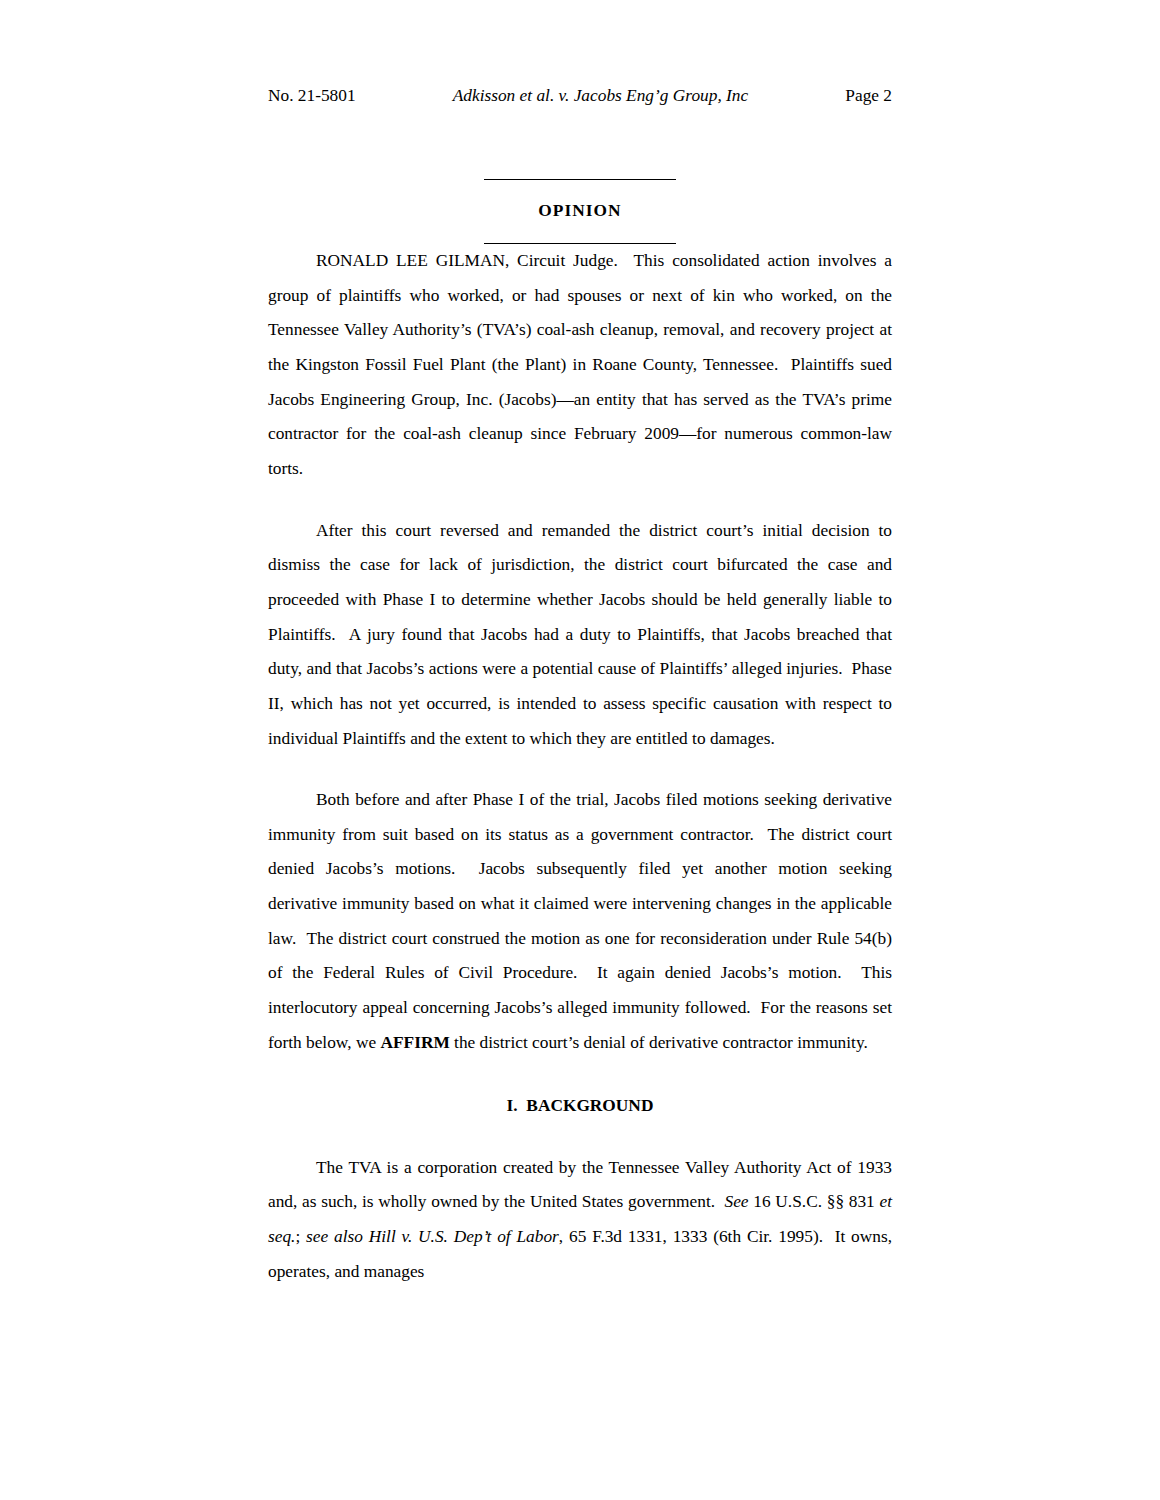No. 21-5801 Adkisson et al. v. Jacobs Eng’g Group, Inc Page 2
OPINION
RONALD LEE GILMAN, Circuit Judge. This consolidated action involves a group of plaintiffs who worked, or had spouses or next of kin who worked, on the Tennessee Valley Authority’s (TVA’s) coal-ash cleanup, removal, and recovery project at the Kingston Fossil Fuel Plant (the Plant) in Roane County, Tennessee. Plaintiffs sued Jacobs Engineering Group, Inc. (Jacobs)—an entity that has served as the TVA’s prime contractor for the coal-ash cleanup since February 2009—for numerous common-law torts.
After this court reversed and remanded the district court’s initial decision to dismiss the case for lack of jurisdiction, the district court bifurcated the case and proceeded with Phase I to determine whether Jacobs should be held generally liable to Plaintiffs. A jury found that Jacobs had a duty to Plaintiffs, that Jacobs breached that duty, and that Jacobs’s actions were a potential cause of Plaintiffs’ alleged injuries. Phase II, which has not yet occurred, is intended to assess specific causation with respect to individual Plaintiffs and the extent to which they are entitled to damages.
Both before and after Phase I of the trial, Jacobs filed motions seeking derivative immunity from suit based on its status as a government contractor. The district court denied Jacobs’s motions. Jacobs subsequently filed yet another motion seeking derivative immunity based on what it claimed were intervening changes in the applicable law. The district court construed the motion as one for reconsideration under Rule 54(b) of the Federal Rules of Civil Procedure. It again denied Jacobs’s motion. This interlocutory appeal concerning Jacobs’s alleged immunity followed. For the reasons set forth below, we AFFIRM the district court’s denial of derivative contractor immunity.
I. BACKGROUND
The TVA is a corporation created by the Tennessee Valley Authority Act of 1933 and, as such, is wholly owned by the United States government. See 16 U.S.C. §§ 831 et seq.; see also Hill v. U.S. Dep’t of Labor, 65 F.3d 1331, 1333 (6th Cir. 1995). It owns, operates, and manages